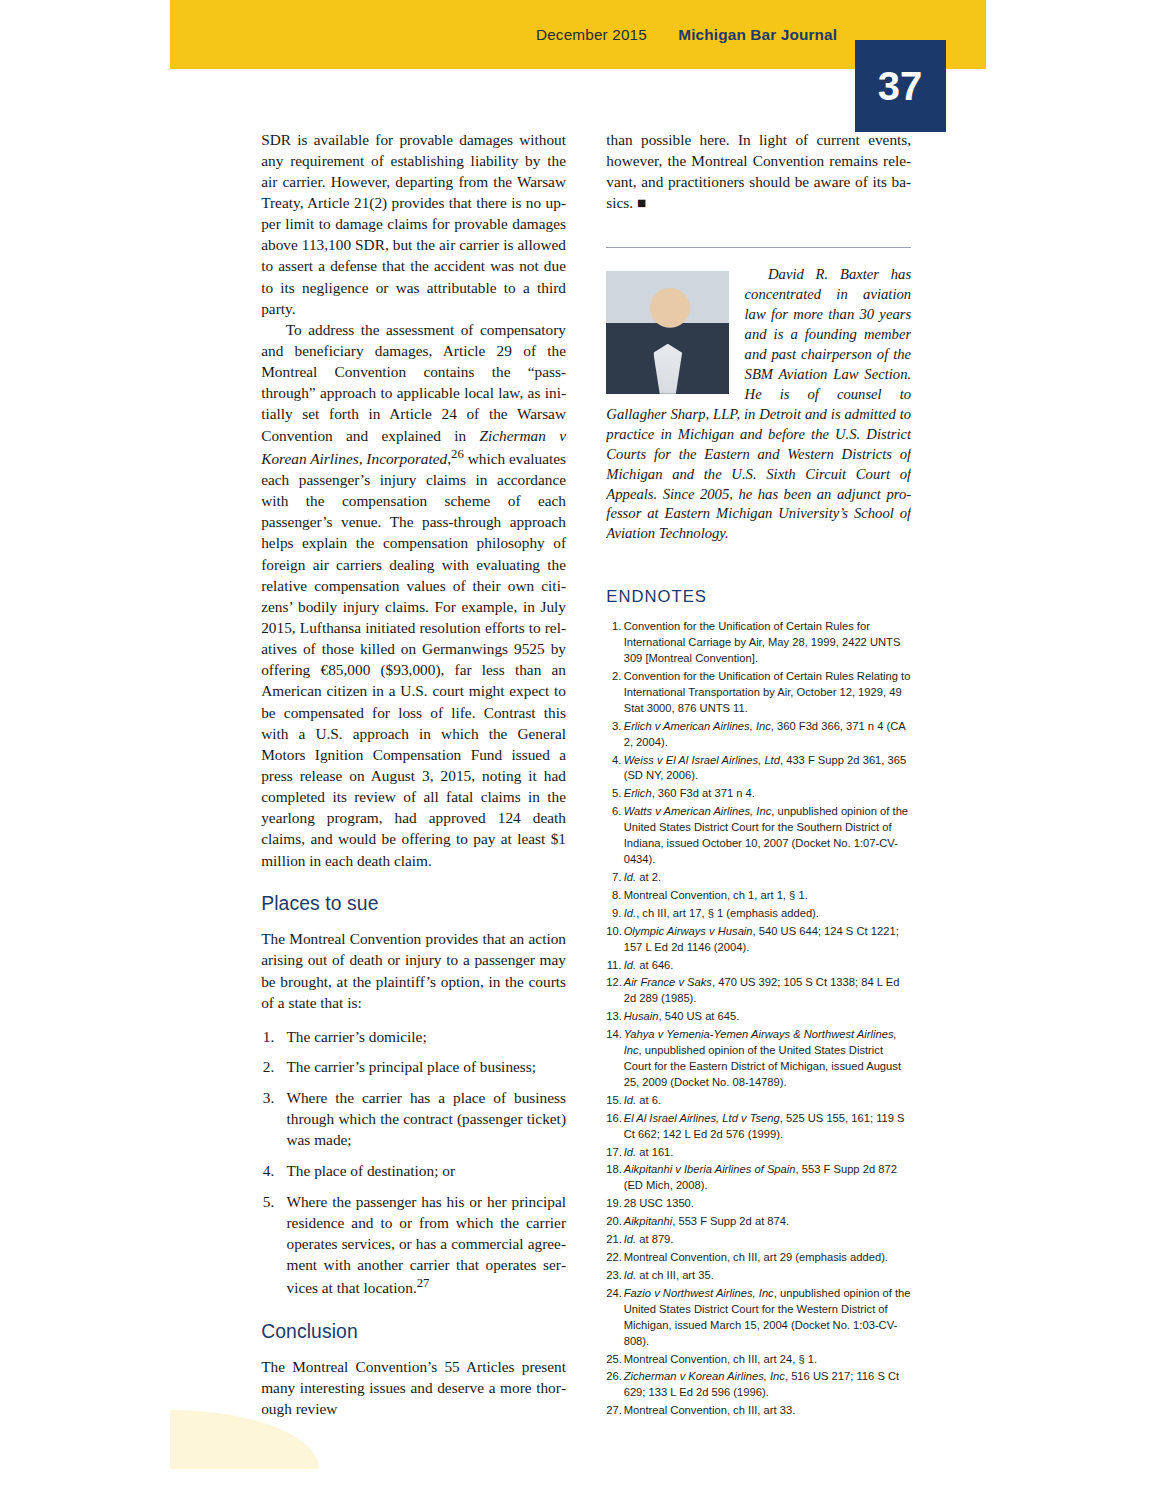December 2015 Michigan Bar Journal
37
SDR is available for provable damages without any requirement of establishing liability by the air carrier. However, departing from the Warsaw Treaty, Article 21(2) provides that there is no upper limit to damage claims for provable damages above 113,100 SDR, but the air carrier is allowed to assert a defense that the accident was not due to its negligence or was attributable to a third party.
To address the assessment of compensatory and beneficiary damages, Article 29 of the Montreal Convention contains the “pass-through” approach to applicable local law, as initially set forth in Article 24 of the Warsaw Convention and explained in Zicherman v Korean Airlines, Incorporated,26 which evaluates each passenger’s injury claims in accordance with the compensation scheme of each passenger’s venue. The pass-through approach helps explain the compensation philosophy of foreign air carriers dealing with evaluating the relative compensation values of their own citizens’ bodily injury claims. For example, in July 2015, Lufthansa initiated resolution efforts to relatives of those killed on Germanwings 9525 by offering €85,000 ($93,000), far less than an American citizen in a U.S. court might expect to be compensated for loss of life. Contrast this with a U.S. approach in which the General Motors Ignition Compensation Fund issued a press release on August 3, 2015, noting it had completed its review of all fatal claims in the yearlong program, had approved 124 death claims, and would be offering to pay at least $1 million in each death claim.
Places to sue
The Montreal Convention provides that an action arising out of death or injury to a passenger may be brought, at the plaintiff’s option, in the courts of a state that is:
The carrier’s domicile;
The carrier’s principal place of business;
Where the carrier has a place of business through which the contract (passenger ticket) was made;
The place of destination; or
Where the passenger has his or her principal residence and to or from which the carrier operates services, or has a commercial agreement with another carrier that operates services at that location.27
Conclusion
The Montreal Convention’s 55 Articles present many interesting issues and deserve a more thorough review
than possible here. In light of current events, however, the Montreal Convention remains relevant, and practitioners should be aware of its basics. ■
David R. Baxter has concentrated in aviation law for more than 30 years and is a founding member and past chairperson of the SBM Aviation Law Section. He is of counsel to Gallagher Sharp, LLP, in Detroit and is admitted to practice in Michigan and before the U.S. District Courts for the Eastern and Western Districts of Michigan and the U.S. Sixth Circuit Court of Appeals. Since 2005, he has been an adjunct professor at Eastern Michigan University’s School of Aviation Technology.
ENDNOTES
Convention for the Unification of Certain Rules for International Carriage by Air, May 28, 1999, 2422 UNTS 309 [Montreal Convention].
Convention for the Unification of Certain Rules Relating to International Transportation by Air, October 12, 1929, 49 Stat 3000, 876 UNTS 11.
Erlich v American Airlines, Inc, 360 F3d 366, 371 n 4 (CA 2, 2004).
Weiss v El Al Israel Airlines, Ltd, 433 F Supp 2d 361, 365 (SD NY, 2006).
Erlich, 360 F3d at 371 n 4.
Watts v American Airlines, Inc, unpublished opinion of the United States District Court for the Southern District of Indiana, issued October 10, 2007 (Docket No. 1:07-CV-0434).
Id. at 2.
Montreal Convention, ch 1, art 1, § 1.
Id., ch III, art 17, § 1 (emphasis added).
Olympic Airways v Husain, 540 US 644; 124 S Ct 1221; 157 L Ed 2d 1146 (2004).
Id. at 646.
Air France v Saks, 470 US 392; 105 S Ct 1338; 84 L Ed 2d 289 (1985).
Husain, 540 US at 645.
Yahya v Yemenia-Yemen Airways & Northwest Airlines, Inc, unpublished opinion of the United States District Court for the Eastern District of Michigan, issued August 25, 2009 (Docket No. 08-14789).
Id. at 6.
El Al Israel Airlines, Ltd v Tseng, 525 US 155, 161; 119 S Ct 662; 142 L Ed 2d 576 (1999).
Id. at 161.
Aikpitanhi v Iberia Airlines of Spain, 553 F Supp 2d 872 (ED Mich, 2008).
28 USC 1350.
Aikpitanhi, 553 F Supp 2d at 874.
Id. at 879.
Montreal Convention, ch III, art 29 (emphasis added).
Id. at ch III, art 35.
Fazio v Northwest Airlines, Inc, unpublished opinion of the United States District Court for the Western District of Michigan, issued March 15, 2004 (Docket No. 1:03-CV-808).
Montreal Convention, ch III, art 24, § 1.
Zicherman v Korean Airlines, Inc, 516 US 217; 116 S Ct 629; 133 L Ed 2d 596 (1996).
Montreal Convention, ch III, art 33.